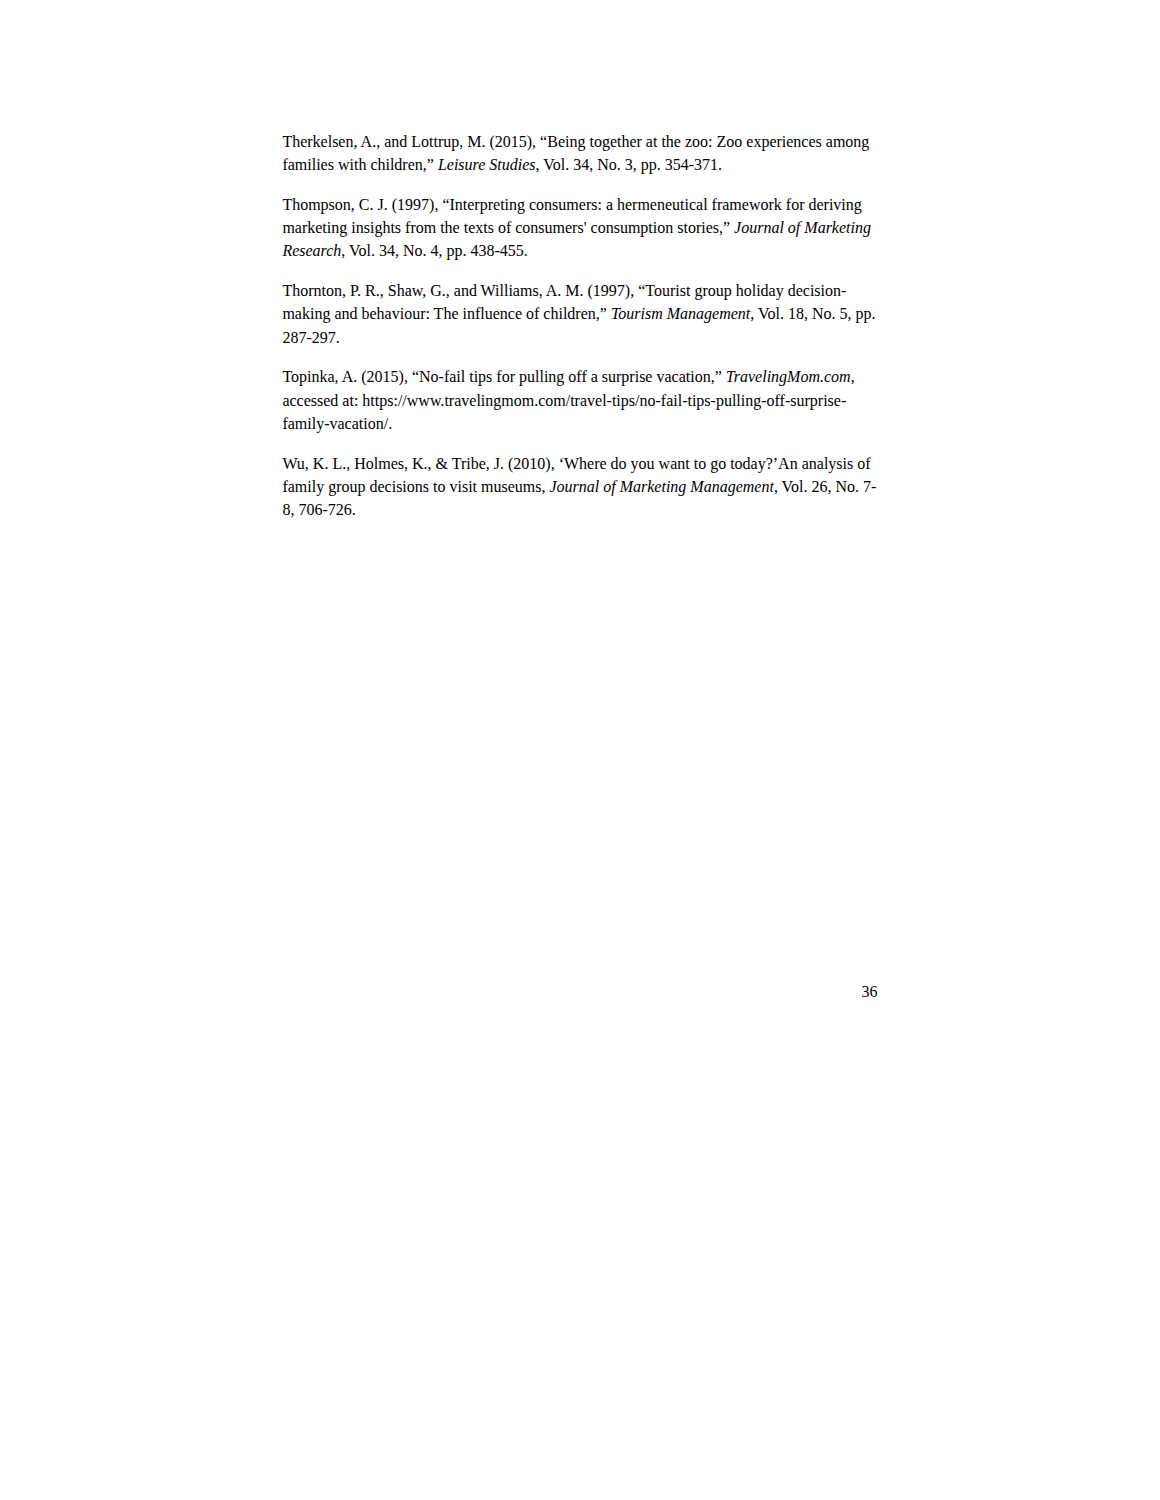Therkelsen, A., and Lottrup, M. (2015), “Being together at the zoo: Zoo experiences among families with children,” Leisure Studies, Vol. 34, No. 3, pp. 354-371.
Thompson, C. J. (1997), “Interpreting consumers: a hermeneutical framework for deriving marketing insights from the texts of consumers' consumption stories,” Journal of Marketing Research, Vol. 34, No. 4, pp. 438-455.
Thornton, P. R., Shaw, G., and Williams, A. M. (1997), “Tourist group holiday decision-making and behaviour: The influence of children,” Tourism Management, Vol. 18, No. 5, pp. 287-297.
Topinka, A. (2015), “No-fail tips for pulling off a surprise vacation,” TravelingMom.com, accessed at: https://www.travelingmom.com/travel-tips/no-fail-tips-pulling-off-surprise-family-vacation/.
Wu, K. L., Holmes, K., & Tribe, J. (2010), ‘Where do you want to go today?’An analysis of family group decisions to visit museums, Journal of Marketing Management, Vol. 26, No. 7-8, 706-726.
36